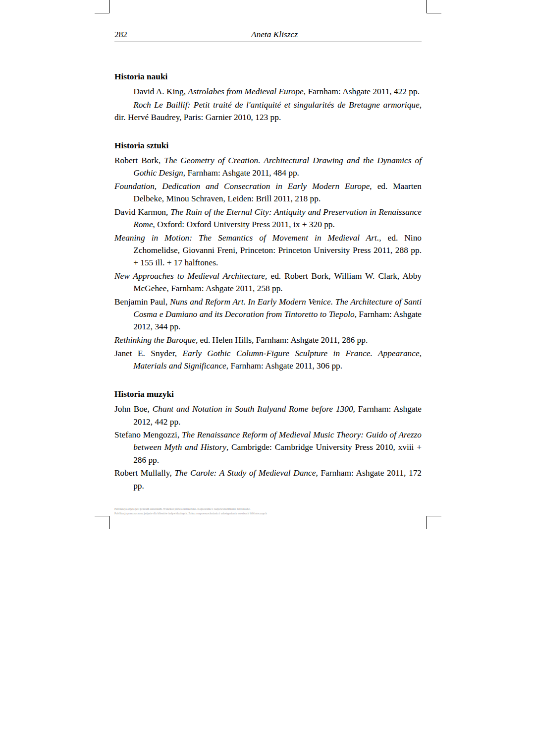282 Aneta Kliszcz
Historia nauki
David A. King, Astrolabes from Medieval Europe, Farnham: Ashgate 2011, 422 pp.
Roch Le Baillif: Petit traité de l'antiquité et singularités de Bretagne armorique, dir. Hervé Baudrey, Paris: Garnier 2010, 123 pp.
Historia sztuki
Robert Bork, The Geometry of Creation. Architectural Drawing and the Dynamics of Gothic Design, Farnham: Ashgate 2011, 484 pp.
Foundation, Dedication and Consecration in Early Modern Europe, ed. Maarten Delbeke, Minou Schraven, Leiden: Brill 2011, 218 pp.
David Karmon, The Ruin of the Eternal City: Antiquity and Preservation in Renaissance Rome, Oxford: Oxford University Press 2011, ix + 320 pp.
Meaning in Motion: The Semantics of Movement in Medieval Art., ed. Nino Zchomelidse, Giovanni Freni, Princeton: Princeton University Press 2011, 288 pp. + 155 ill. + 17 halftones.
New Approaches to Medieval Architecture, ed. Robert Bork, William W. Clark, Abby McGehee, Farnham: Ashgate 2011, 258 pp.
Benjamin Paul, Nuns and Reform Art. In Early Modern Venice. The Architecture of Santi Cosma e Damiano and its Decoration from Tintoretto to Tiepolo, Farnham: Ashgate 2012, 344 pp.
Rethinking the Baroque, ed. Helen Hills, Farnham: Ashgate 2011, 286 pp.
Janet E. Snyder, Early Gothic Column-Figure Sculpture in France. Appearance, Materials and Significance, Farnham: Ashgate 2011, 306 pp.
Historia muzyki
John Boe, Chant and Notation in South Italyand Rome before 1300, Farnham: Ashgate 2012, 442 pp.
Stefano Mengozzi, The Renaissance Reform of Medieval Music Theory: Guido of Arezzo between Myth and History, Cambrigde: Cambridge University Press 2010, xviii + 286 pp.
Robert Mullally, The Carole: A Study of Medieval Dance, Farnham: Ashgate 2011, 172 pp.
Publikacja objęta jest prawem autorskim. Wszelkie prawa zastrzeżone. Kopiowanie i rozpowszechnianie zabronione.
Publikacja przeznaczona jedynie dla klientów indywidualnych. Zakaz rozpowszechniania i udostępniania serwisach bibliotecznych